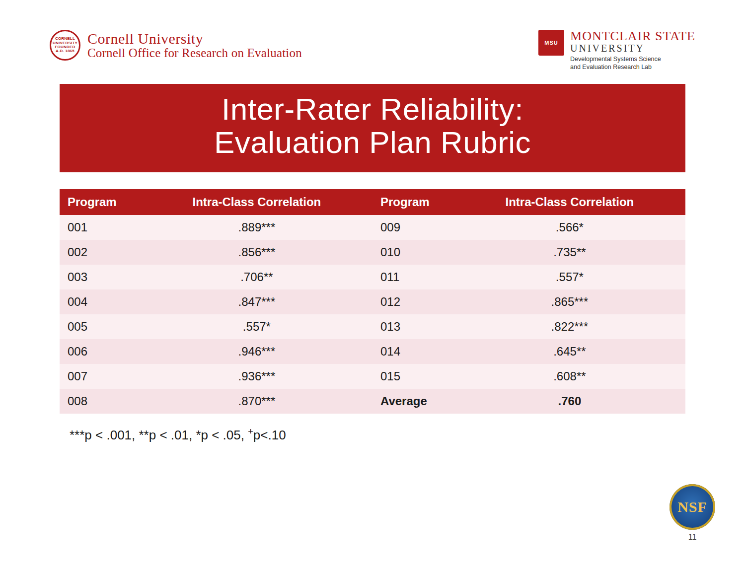CORNELL
UNIVERSITY
FOUNDED A.D. 1865
Cornell University
Cornell Office for Research on Evaluation
MSU
MONTCLAIR STATE
UNIVERSITY
Developmental Systems Science
and Evaluation Research Lab
Inter-Rater Reliability:
Evaluation Plan Rubric
| Program | Intra-Class Correlation | Program | Intra-Class Correlation |
| --- | --- | --- | --- |
| 001 | .889*** | 009 | .566* |
| 002 | .856*** | 010 | .735** |
| 003 | .706** | 011 | .557* |
| 004 | .847*** | 012 | .865*** |
| 005 | .557* | 013 | .822*** |
| 006 | .946*** | 014 | .645** |
| 007 | .936*** | 015 | .608** |
| 008 | .870*** | Average | .760 |
***p < .001, **p < .01, *p < .05, +p<.10
NSF
11